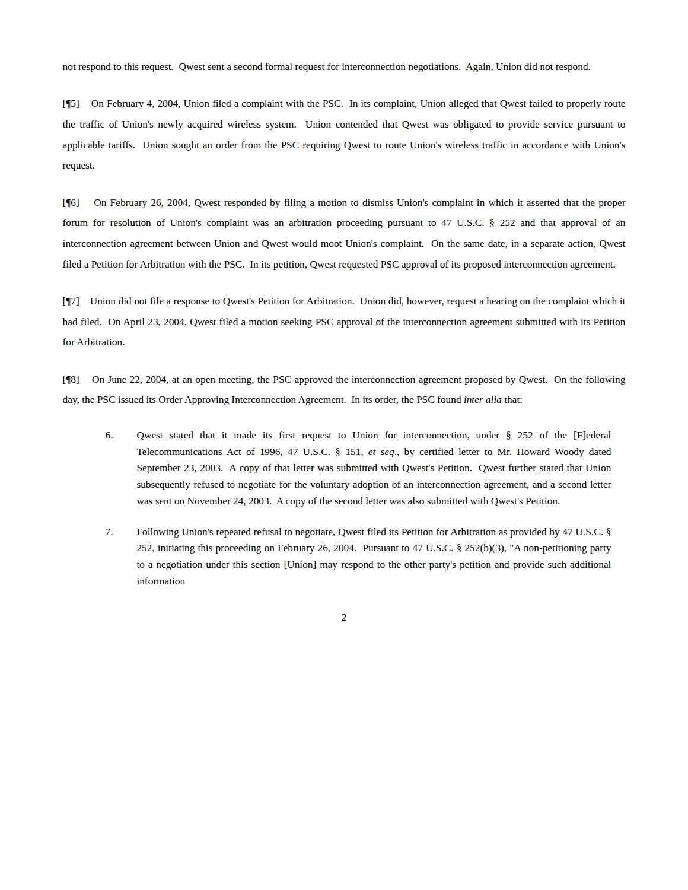not respond to this request. Qwest sent a second formal request for interconnection negotiations. Again, Union did not respond.
[¶5] On February 4, 2004, Union filed a complaint with the PSC. In its complaint, Union alleged that Qwest failed to properly route the traffic of Union's newly acquired wireless system. Union contended that Qwest was obligated to provide service pursuant to applicable tariffs. Union sought an order from the PSC requiring Qwest to route Union's wireless traffic in accordance with Union's request.
[¶6] On February 26, 2004, Qwest responded by filing a motion to dismiss Union's complaint in which it asserted that the proper forum for resolution of Union's complaint was an arbitration proceeding pursuant to 47 U.S.C. § 252 and that approval of an interconnection agreement between Union and Qwest would moot Union's complaint. On the same date, in a separate action, Qwest filed a Petition for Arbitration with the PSC. In its petition, Qwest requested PSC approval of its proposed interconnection agreement.
[¶7] Union did not file a response to Qwest's Petition for Arbitration. Union did, however, request a hearing on the complaint which it had filed. On April 23, 2004, Qwest filed a motion seeking PSC approval of the interconnection agreement submitted with its Petition for Arbitration.
[¶8] On June 22, 2004, at an open meeting, the PSC approved the interconnection agreement proposed by Qwest. On the following day, the PSC issued its Order Approving Interconnection Agreement. In its order, the PSC found inter alia that:
6.
Qwest stated that it made its first request to Union for interconnection, under § 252 of the [F]ederal Telecommunications Act of 1996, 47 U.S.C. § 151, et seq., by certified letter to Mr. Howard Woody dated September 23, 2003. A copy of that letter was submitted with Qwest's Petition. Qwest further stated that Union subsequently refused to negotiate for the voluntary adoption of an interconnection agreement, and a second letter was sent on November 24, 2003. A copy of the second letter was also submitted with Qwest's Petition.
7.
Following Union's repeated refusal to negotiate, Qwest filed its Petition for Arbitration as provided by 47 U.S.C. § 252, initiating this proceeding on February 26, 2004. Pursuant to 47 U.S.C. § 252(b)(3), "A non-petitioning party to a negotiation under this section [Union] may respond to the other party's petition and provide such additional information
2